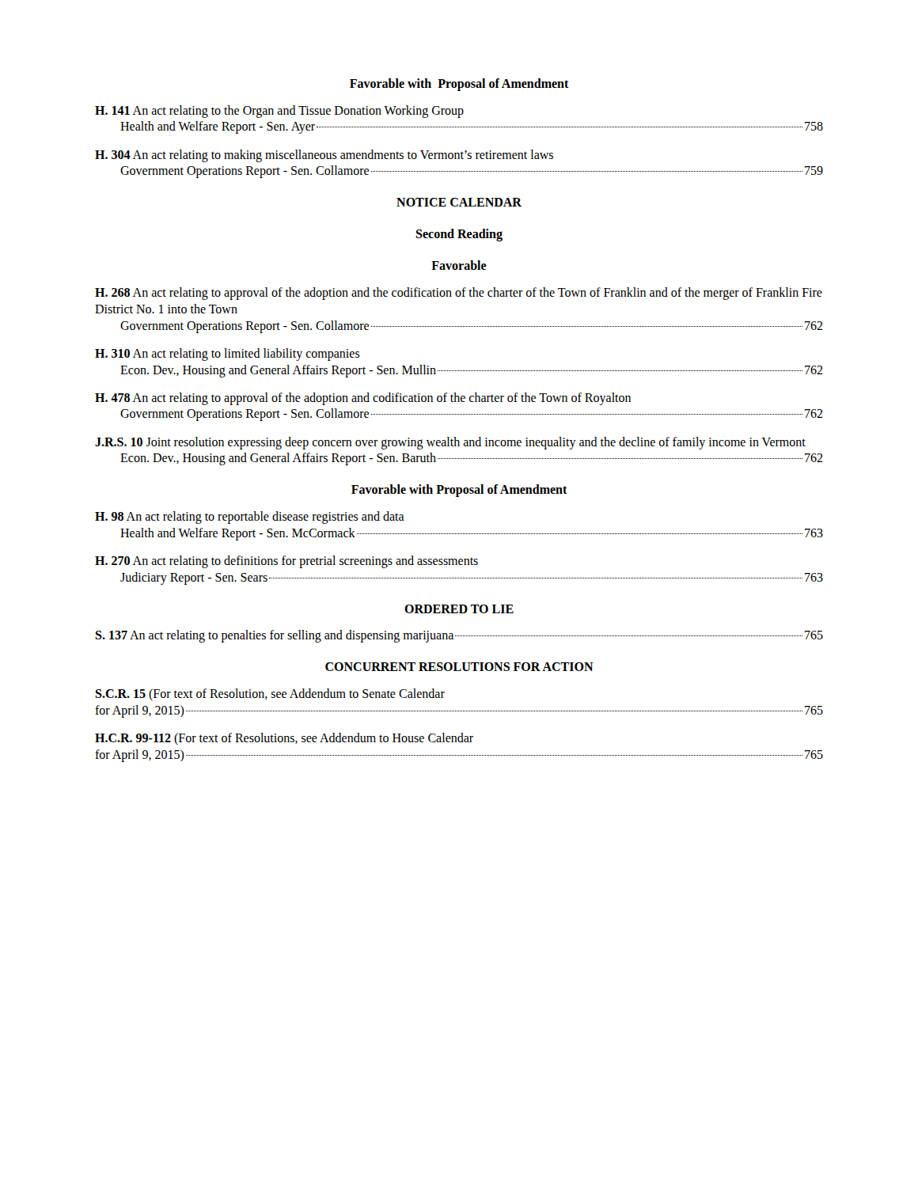Favorable with Proposal of Amendment
H. 141 An act relating to the Organ and Tissue Donation Working Group
Health and Welfare Report - Sen. Ayer 758
H. 304 An act relating to making miscellaneous amendments to Vermont’s retirement laws
Government Operations Report - Sen. Collamore 759
NOTICE CALENDAR
Second Reading
Favorable
H. 268 An act relating to approval of the adoption and the codification of the charter of the Town of Franklin and of the merger of Franklin Fire District No. 1 into the Town
Government Operations Report - Sen. Collamore 762
H. 310 An act relating to limited liability companies
Econ. Dev., Housing and General Affairs Report - Sen. Mullin 762
H. 478 An act relating to approval of the adoption and codification of the charter of the Town of Royalton
Government Operations Report - Sen. Collamore 762
J.R.S. 10 Joint resolution expressing deep concern over growing wealth and income inequality and the decline of family income in Vermont
Econ. Dev., Housing and General Affairs Report - Sen. Baruth 762
Favorable with Proposal of Amendment
H. 98 An act relating to reportable disease registries and data
Health and Welfare Report - Sen. McCormack 763
H. 270 An act relating to definitions for pretrial screenings and assessments
Judiciary Report - Sen. Sears 763
ORDERED TO LIE
S. 137 An act relating to penalties for selling and dispensing marijuana 765
CONCURRENT RESOLUTIONS FOR ACTION
S.C.R. 15 (For text of Resolution, see Addendum to Senate Calendar
for April 9, 2015) 765
H.C.R. 99-112 (For text of Resolutions, see Addendum to House Calendar
for April 9, 2015) 765